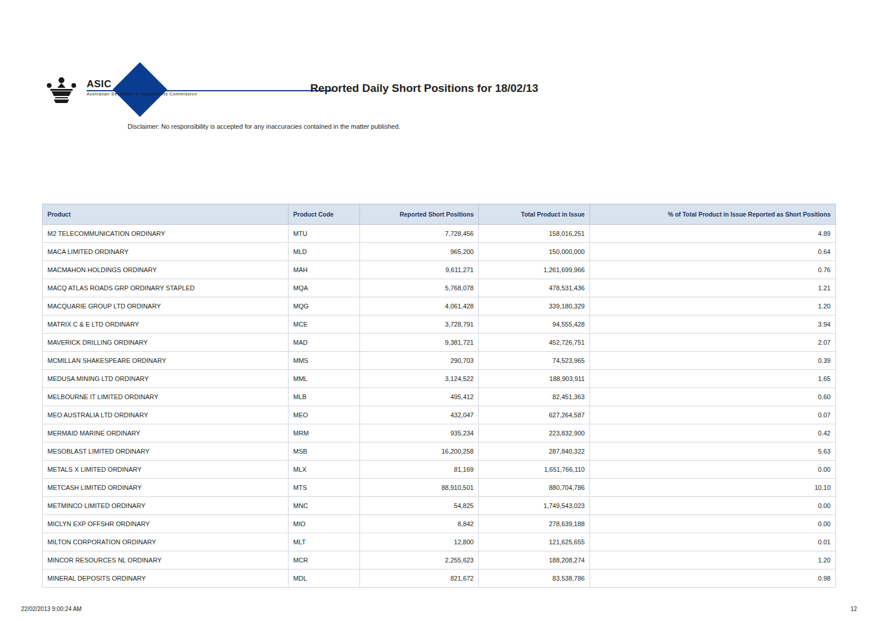ASIC
Australian Securities & Investments Commission
Reported Daily Short Positions for 18/02/13
Disclaimer: No responsibility is accepted for any inaccuracies contained in the matter published.
| Product | Product Code | Reported Short Positions | Total Product in Issue | % of Total Product in Issue Reported as Short Positions |
| --- | --- | --- | --- | --- |
| M2 TELECOMMUNICATION ORDINARY | MTU | 7,728,456 | 158,016,251 | 4.89 |
| MACA LIMITED ORDINARY | MLD | 965,200 | 150,000,000 | 0.64 |
| MACMAHON HOLDINGS ORDINARY | MAH | 9,611,271 | 1,261,699,966 | 0.76 |
| MACQ ATLAS ROADS GRP ORDINARY STAPLED | MQA | 5,768,078 | 478,531,436 | 1.21 |
| MACQUARIE GROUP LTD ORDINARY | MQG | 4,061,428 | 339,180,329 | 1.20 |
| MATRIX C & E LTD ORDINARY | MCE | 3,728,791 | 94,555,428 | 3.94 |
| MAVERICK DRILLING ORDINARY | MAD | 9,381,721 | 452,726,751 | 2.07 |
| MCMILLAN SHAKESPEARE ORDINARY | MMS | 290,703 | 74,523,965 | 0.39 |
| MEDUSA MINING LTD ORDINARY | MML | 3,124,522 | 188,903,911 | 1.65 |
| MELBOURNE IT LIMITED ORDINARY | MLB | 495,412 | 82,451,363 | 0.60 |
| MEO AUSTRALIA LTD ORDINARY | MEO | 432,047 | 627,264,587 | 0.07 |
| MERMAID MARINE ORDINARY | MRM | 935,234 | 223,832,900 | 0.42 |
| MESOBLAST LIMITED ORDINARY | MSB | 16,200,258 | 287,840,322 | 5.63 |
| METALS X LIMITED ORDINARY | MLX | 81,169 | 1,651,766,110 | 0.00 |
| METCASH LIMITED ORDINARY | MTS | 88,910,501 | 880,704,786 | 10.10 |
| METMINCO LIMITED ORDINARY | MNC | 54,825 | 1,749,543,023 | 0.00 |
| MICLYN EXP OFFSHR ORDINARY | MIO | 8,842 | 278,639,188 | 0.00 |
| MILTON CORPORATION ORDINARY | MLT | 12,800 | 121,625,655 | 0.01 |
| MINCOR RESOURCES NL ORDINARY | MCR | 2,255,623 | 188,208,274 | 1.20 |
| MINERAL DEPOSITS ORDINARY | MDL | 821,672 | 83,538,786 | 0.98 |
22/02/2013 9:00:24 AM 12